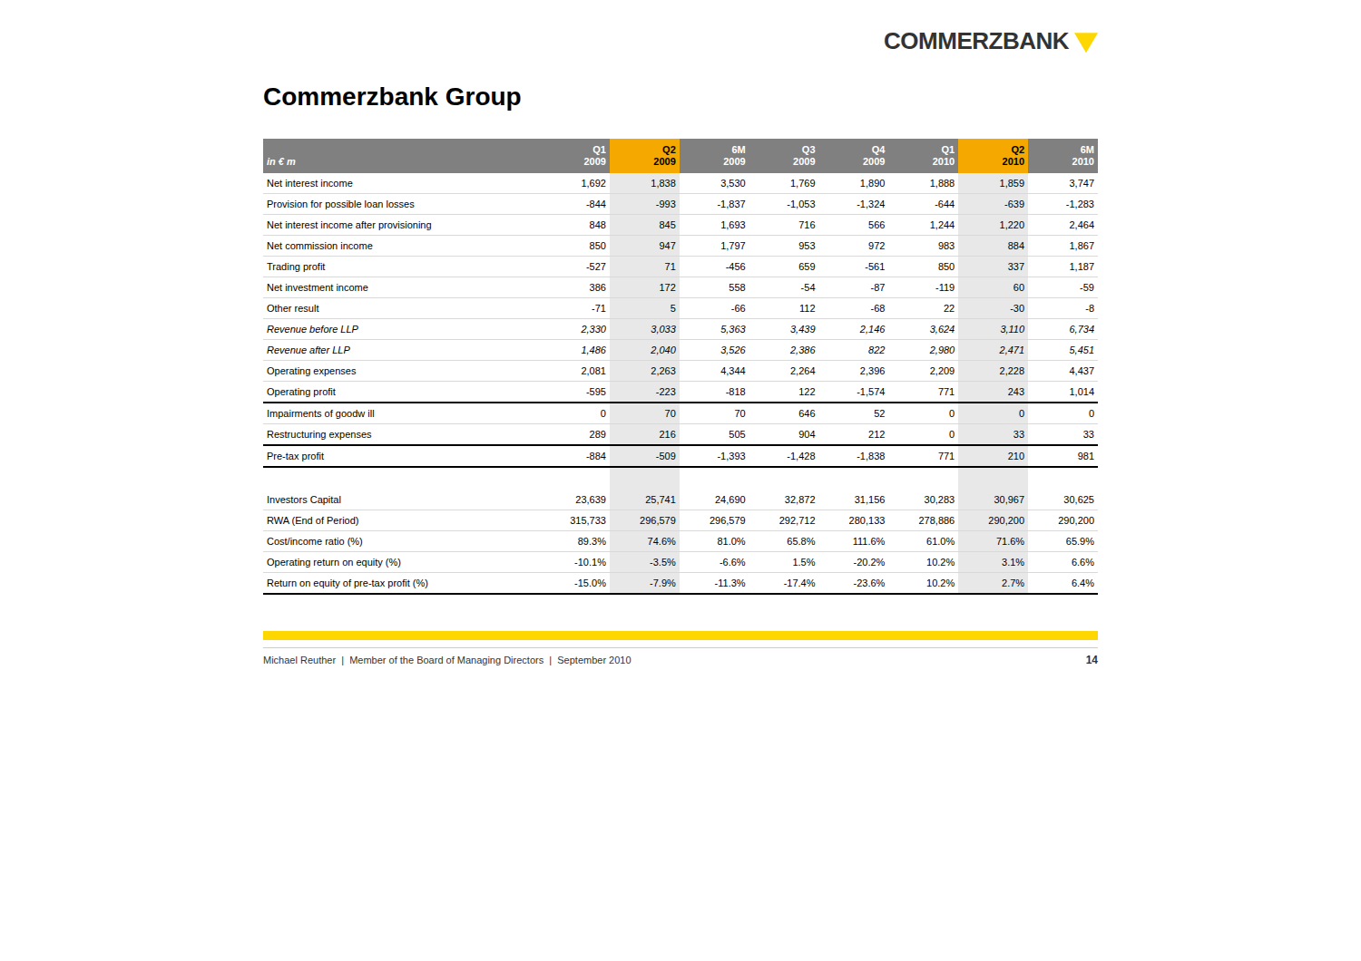COMMERZBANK
Commerzbank Group
| in € m | Q1 2009 | Q2 2009 | 6M 2009 | Q3 2009 | Q4 2009 | Q1 2010 | Q2 2010 | 6M 2010 |
| --- | --- | --- | --- | --- | --- | --- | --- | --- |
| Net interest income | 1,692 | 1,838 | 3,530 | 1,769 | 1,890 | 1,888 | 1,859 | 3,747 |
| Provision for possible loan losses | -844 | -993 | -1,837 | -1,053 | -1,324 | -644 | -639 | -1,283 |
| Net interest income after provisioning | 848 | 845 | 1,693 | 716 | 566 | 1,244 | 1,220 | 2,464 |
| Net commission income | 850 | 947 | 1,797 | 953 | 972 | 983 | 884 | 1,867 |
| Trading profit | -527 | 71 | -456 | 659 | -561 | 850 | 337 | 1,187 |
| Net investment income | 386 | 172 | 558 | -54 | -87 | -119 | 60 | -59 |
| Other result | -71 | 5 | -66 | 112 | -68 | 22 | -30 | -8 |
| Revenue before LLP | 2,330 | 3,033 | 5,363 | 3,439 | 2,146 | 3,624 | 3,110 | 6,734 |
| Revenue after LLP | 1,486 | 2,040 | 3,526 | 2,386 | 822 | 2,980 | 2,471 | 5,451 |
| Operating expenses | 2,081 | 2,263 | 4,344 | 2,264 | 2,396 | 2,209 | 2,228 | 4,437 |
| Operating profit | -595 | -223 | -818 | 122 | -1,574 | 771 | 243 | 1,014 |
| Impairments of goodw ill | 0 | 70 | 70 | 646 | 52 | 0 | 0 | 0 |
| Restructuring expenses | 289 | 216 | 505 | 904 | 212 | 0 | 33 | 33 |
| Pre-tax profit | -884 | -509 | -1,393 | -1,428 | -1,838 | 771 | 210 | 981 |
| Investors Capital | 23,639 | 25,741 | 24,690 | 32,872 | 31,156 | 30,283 | 30,967 | 30,625 |
| RWA (End of Period) | 315,733 | 296,579 | 296,579 | 292,712 | 280,133 | 278,886 | 290,200 | 290,200 |
| Cost/income ratio (%) | 89.3% | 74.6% | 81.0% | 65.8% | 111.6% | 61.0% | 71.6% | 65.9% |
| Operating return on equity (%) | -10.1% | -3.5% | -6.6% | 1.5% | -20.2% | 10.2% | 3.1% | 6.6% |
| Return on equity of pre-tax profit (%) | -15.0% | -7.9% | -11.3% | -17.4% | -23.6% | 10.2% | 2.7% | 6.4% |
Michael Reuther | Member of the Board of Managing Directors | September 2010
14